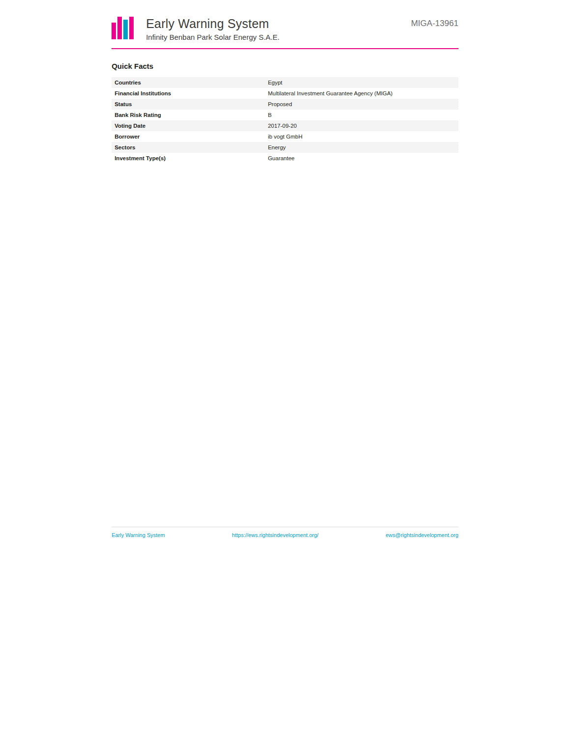Early Warning System
Infinity Benban Park Solar Energy S.A.E.
MIGA-13961
Quick Facts
| Countries | Egypt |
| Financial Institutions | Multilateral Investment Guarantee Agency (MIGA) |
| Status | Proposed |
| Bank Risk Rating | B |
| Voting Date | 2017-09-20 |
| Borrower | ib vogt GmbH |
| Sectors | Energy |
| Investment Type(s) | Guarantee |
Early Warning System
https://ews.rightsindevelopment.org/
ews@rightsindevelopment.org